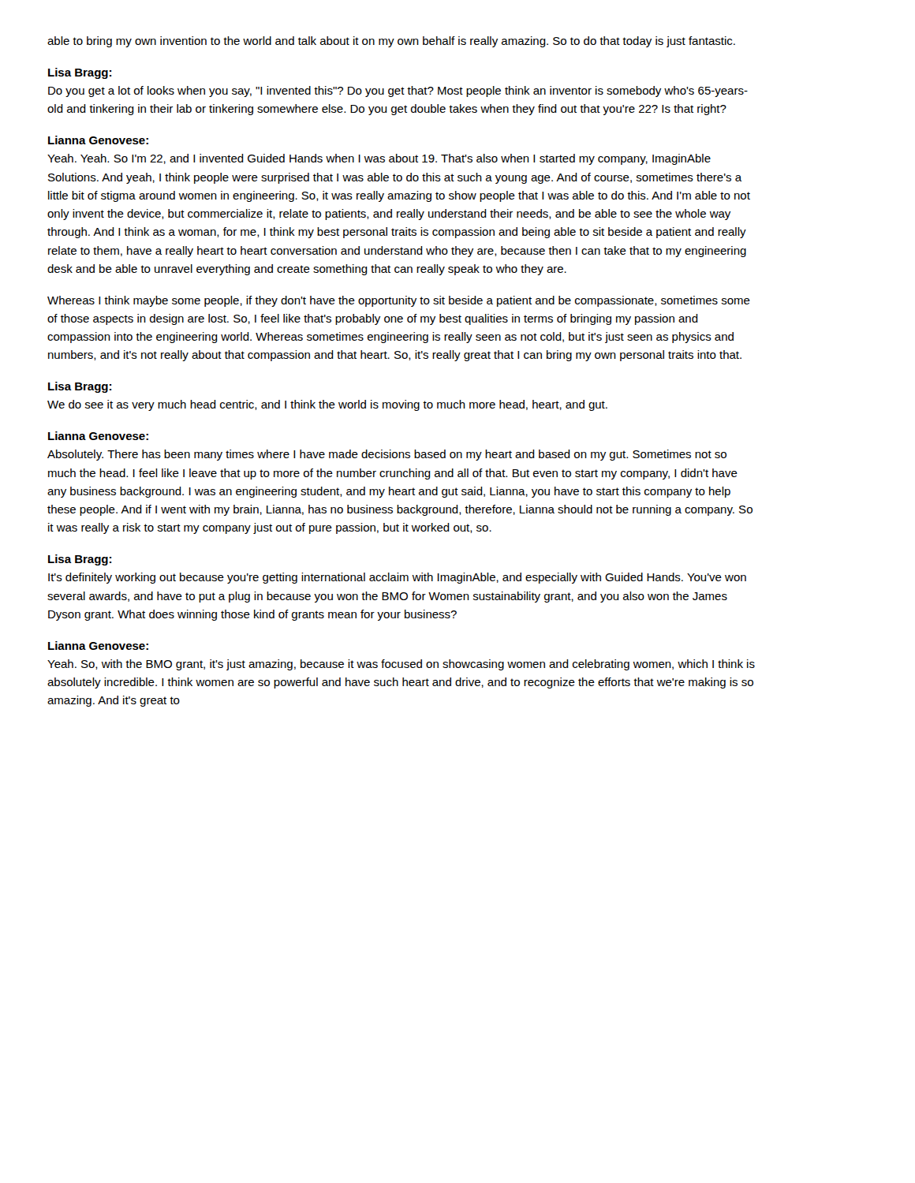able to bring my own invention to the world and talk about it on my own behalf is really amazing. So to do that today is just fantastic.
Lisa Bragg:
Do you get a lot of looks when you say, "I invented this"? Do you get that? Most people think an inventor is somebody who's 65-years-old and tinkering in their lab or tinkering somewhere else. Do you get double takes when they find out that you're 22? Is that right?
Lianna Genovese:
Yeah. Yeah. So I'm 22, and I invented Guided Hands when I was about 19. That's also when I started my company, ImaginAble Solutions. And yeah, I think people were surprised that I was able to do this at such a young age. And of course, sometimes there's a little bit of stigma around women in engineering. So, it was really amazing to show people that I was able to do this. And I'm able to not only invent the device, but commercialize it, relate to patients, and really understand their needs, and be able to see the whole way through. And I think as a woman, for me, I think my best personal traits is compassion and being able to sit beside a patient and really relate to them, have a really heart to heart conversation and understand who they are, because then I can take that to my engineering desk and be able to unravel everything and create something that can really speak to who they are.
Whereas I think maybe some people, if they don't have the opportunity to sit beside a patient and be compassionate, sometimes some of those aspects in design are lost. So, I feel like that's probably one of my best qualities in terms of bringing my passion and compassion into the engineering world. Whereas sometimes engineering is really seen as not cold, but it's just seen as physics and numbers, and it's not really about that compassion and that heart. So, it's really great that I can bring my own personal traits into that.
Lisa Bragg:
We do see it as very much head centric, and I think the world is moving to much more head, heart, and gut.
Lianna Genovese:
Absolutely. There has been many times where I have made decisions based on my heart and based on my gut. Sometimes not so much the head. I feel like I leave that up to more of the number crunching and all of that. But even to start my company, I didn't have any business background. I was an engineering student, and my heart and gut said, Lianna, you have to start this company to help these people. And if I went with my brain, Lianna, has no business background, therefore, Lianna should not be running a company. So it was really a risk to start my company just out of pure passion, but it worked out, so.
Lisa Bragg:
It's definitely working out because you're getting international acclaim with ImaginAble, and especially with Guided Hands. You've won several awards, and have to put a plug in because you won the BMO for Women sustainability grant, and you also won the James Dyson grant. What does winning those kind of grants mean for your business?
Lianna Genovese:
Yeah. So, with the BMO grant, it's just amazing, because it was focused on showcasing women and celebrating women, which I think is absolutely incredible. I think women are so powerful and have such heart and drive, and to recognize the efforts that we're making is so amazing. And it's great to